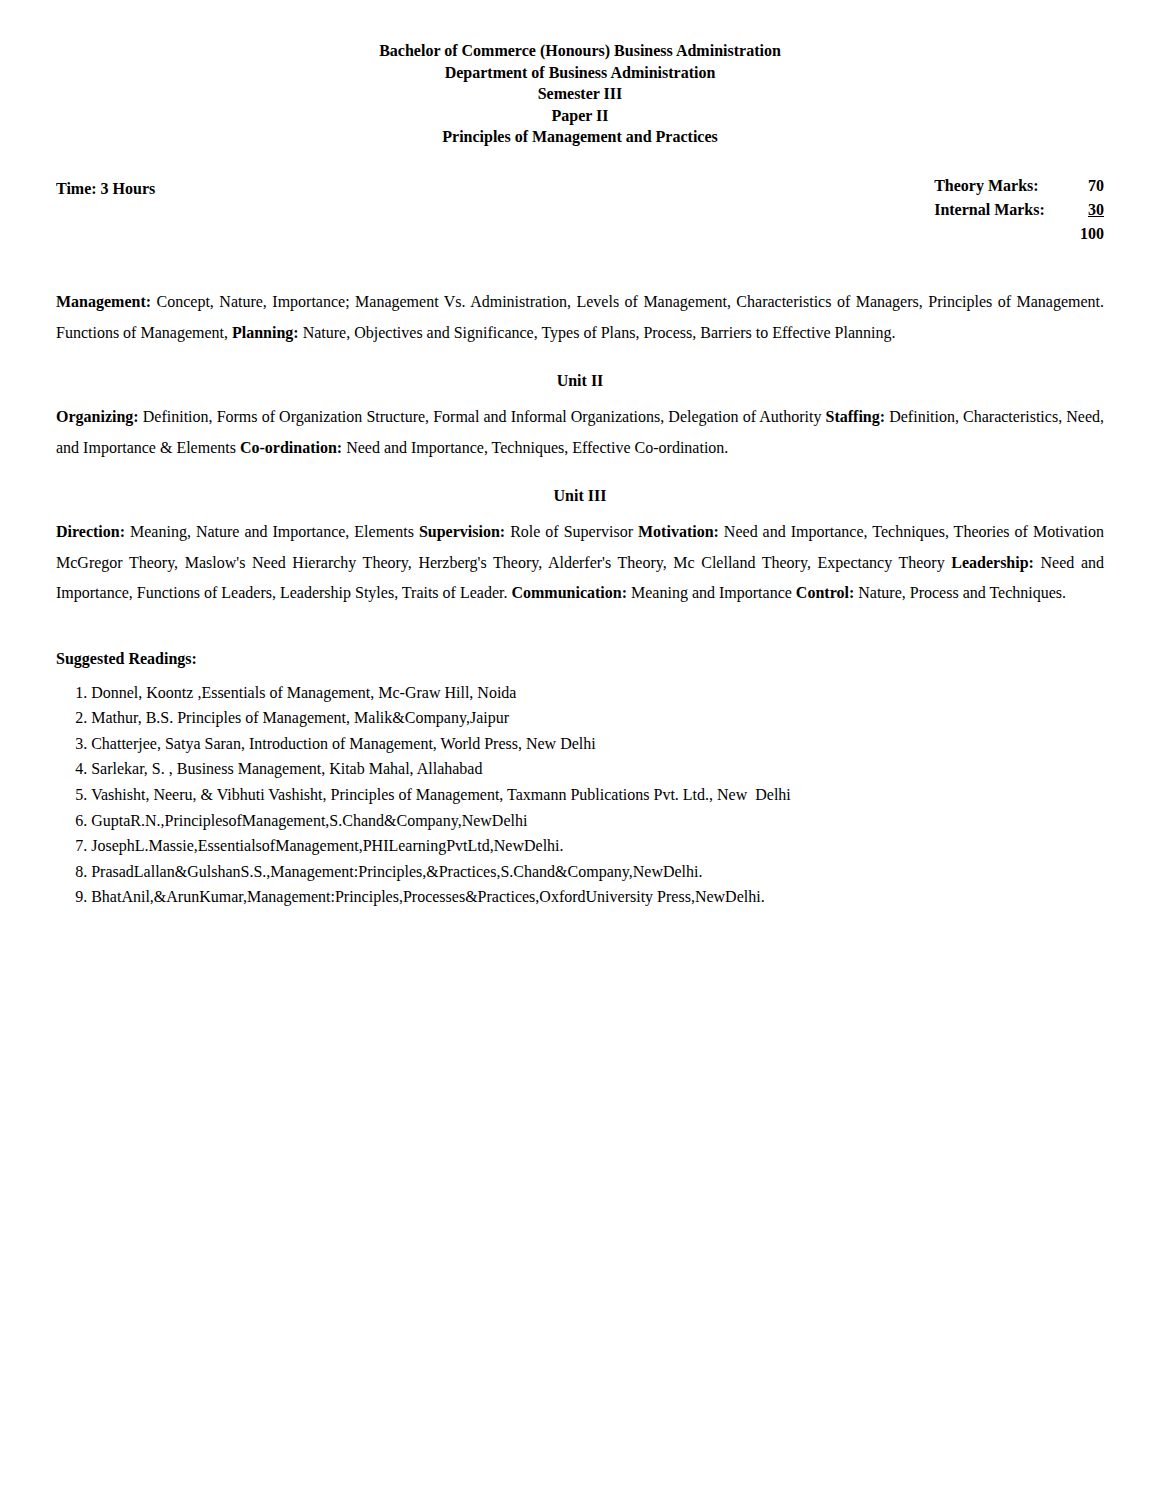Bachelor of Commerce (Honours) Business Administration Department of Business Administration Semester III Paper II Principles of Management and Practices
Time: 3 Hours
| Theory Marks: | 70 |
| Internal Marks: | 30 |
| | 100 |
Management: Concept, Nature, Importance; Management Vs. Administration, Levels of Management, Characteristics of Managers, Principles of Management. Functions of Management, Planning: Nature, Objectives and Significance, Types of Plans, Process, Barriers to Effective Planning.
Unit II
Organizing: Definition, Forms of Organization Structure, Formal and Informal Organizations, Delegation of Authority Staffing: Definition, Characteristics, Need, and Importance & Elements Co-ordination: Need and Importance, Techniques, Effective Co-ordination.
Unit III
Direction: Meaning, Nature and Importance, Elements Supervision: Role of Supervisor Motivation: Need and Importance, Techniques, Theories of Motivation McGregor Theory, Maslow's Need Hierarchy Theory, Herzberg's Theory, Alderfer's Theory, Mc Clelland Theory, Expectancy Theory Leadership: Need and Importance, Functions of Leaders, Leadership Styles, Traits of Leader. Communication: Meaning and Importance Control: Nature, Process and Techniques.
Suggested Readings:
Donnel, Koontz ,Essentials of Management, Mc-Graw Hill, Noida
Mathur, B.S. Principles of Management, Malik&Company,Jaipur
Chatterjee, Satya Saran, Introduction of Management, World Press, New Delhi
Sarlekar, S. , Business Management, Kitab Mahal, Allahabad
Vashisht, Neeru, & Vibhuti Vashisht, Principles of Management, Taxmann Publications Pvt. Ltd., New Delhi
GuptaR.N.,PrinciplesofManagement,S.Chand&Company,NewDelhi
JosephL.Massie,EssentialsofManagement,PHILearningPvtLtd,NewDelhi.
PrasadLallan&GulshanS.S.,Management:Principles,&Practices,S.Chand&Company,NewDelhi.
BhatAnil,&ArunKumar,Management:Principles,Processes&Practices,OxfordUniversity Press,NewDelhi.